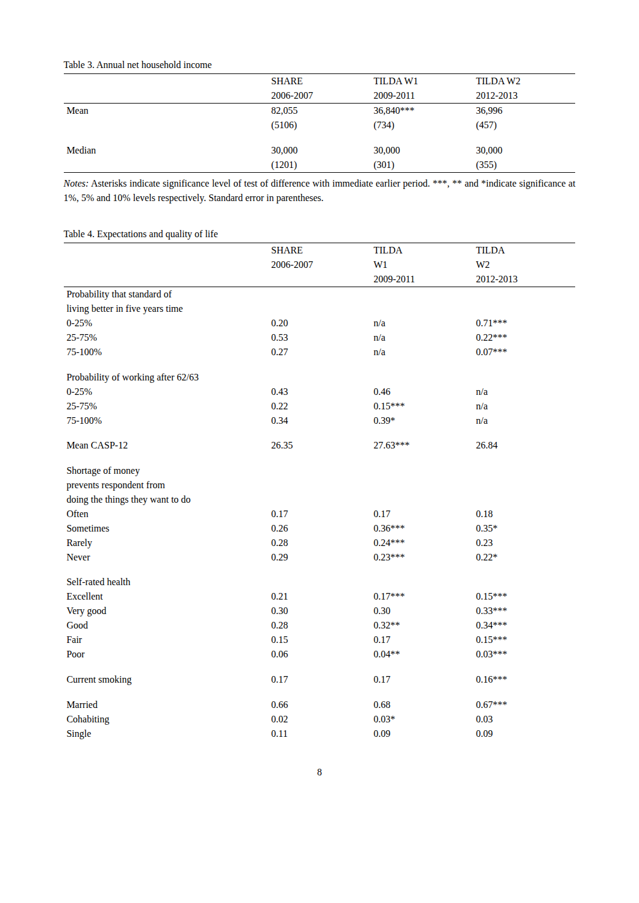Table 3. Annual net household income
| | SHARE | TILDA W1 | TILDA W2 |
| | 2006-2007 | 2009-2011 | 2012-2013 |
| Mean | 82,055 | 36,840*** | 36,996 |
| | (5106) | (734) | (457) |
| Median | 30,000 | 30,000 | 30,000 |
| | (1201) | (301) | (355) |
Notes: Asterisks indicate significance level of test of difference with immediate earlier period. ***, ** and *indicate significance at 1%, 5% and 10% levels respectively. Standard error in parentheses.
Table 4. Expectations and quality of life
| | SHARE | TILDA | TILDA |
| | 2006-2007 | W1 | W2 |
| | | 2009-2011 | 2012-2013 |
| Probability that standard of | | | |
| living better in five years time | | | |
| 0-25% | 0.20 | n/a | 0.71*** |
| 25-75% | 0.53 | n/a | 0.22*** |
| 75-100% | 0.27 | n/a | 0.07*** |
| Probability of working after 62/63 | | | |
| 0-25% | 0.43 | 0.46 | n/a |
| 25-75% | 0.22 | 0.15*** | n/a |
| 75-100% | 0.34 | 0.39* | n/a |
| Mean CASP-12 | 26.35 | 27.63*** | 26.84 |
| Shortage of money | | | |
| prevents respondent from | | | |
| doing the things they want to do | | | |
| Often | 0.17 | 0.17 | 0.18 |
| Sometimes | 0.26 | 0.36*** | 0.35* |
| Rarely | 0.28 | 0.24*** | 0.23 |
| Never | 0.29 | 0.23*** | 0.22* |
| Self-rated health | | | |
| Excellent | 0.21 | 0.17*** | 0.15*** |
| Very good | 0.30 | 0.30 | 0.33*** |
| Good | 0.28 | 0.32** | 0.34*** |
| Fair | 0.15 | 0.17 | 0.15*** |
| Poor | 0.06 | 0.04** | 0.03*** |
| Current smoking | 0.17 | 0.17 | 0.16*** |
| Married | 0.66 | 0.68 | 0.67*** |
| Cohabiting | 0.02 | 0.03* | 0.03 |
| Single | 0.11 | 0.09 | 0.09 |
8